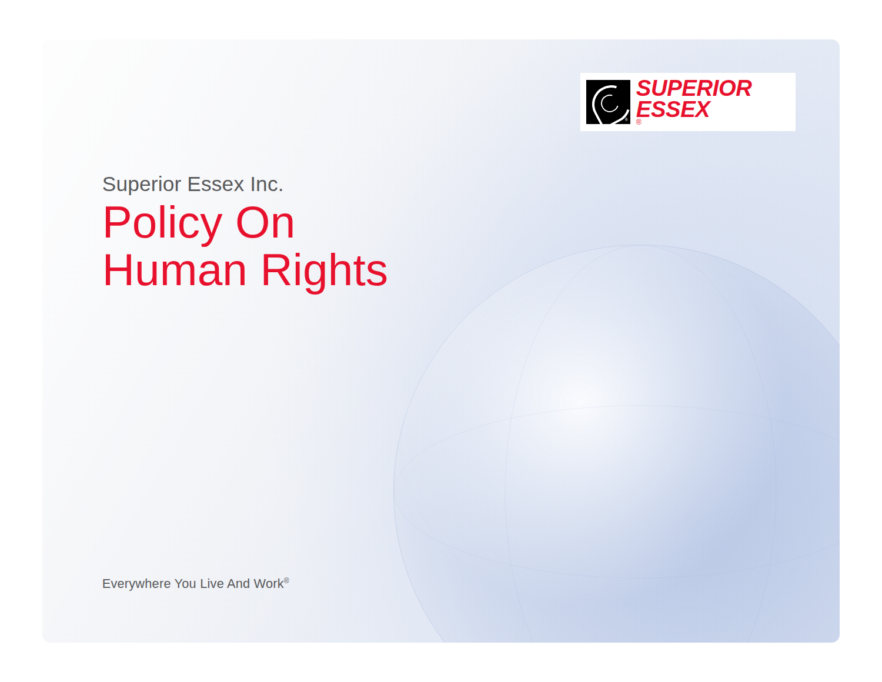®
SUPERIOR ESSEX®
Superior Essex Inc.
Policy On Human Rights
Everywhere You Live And Work®